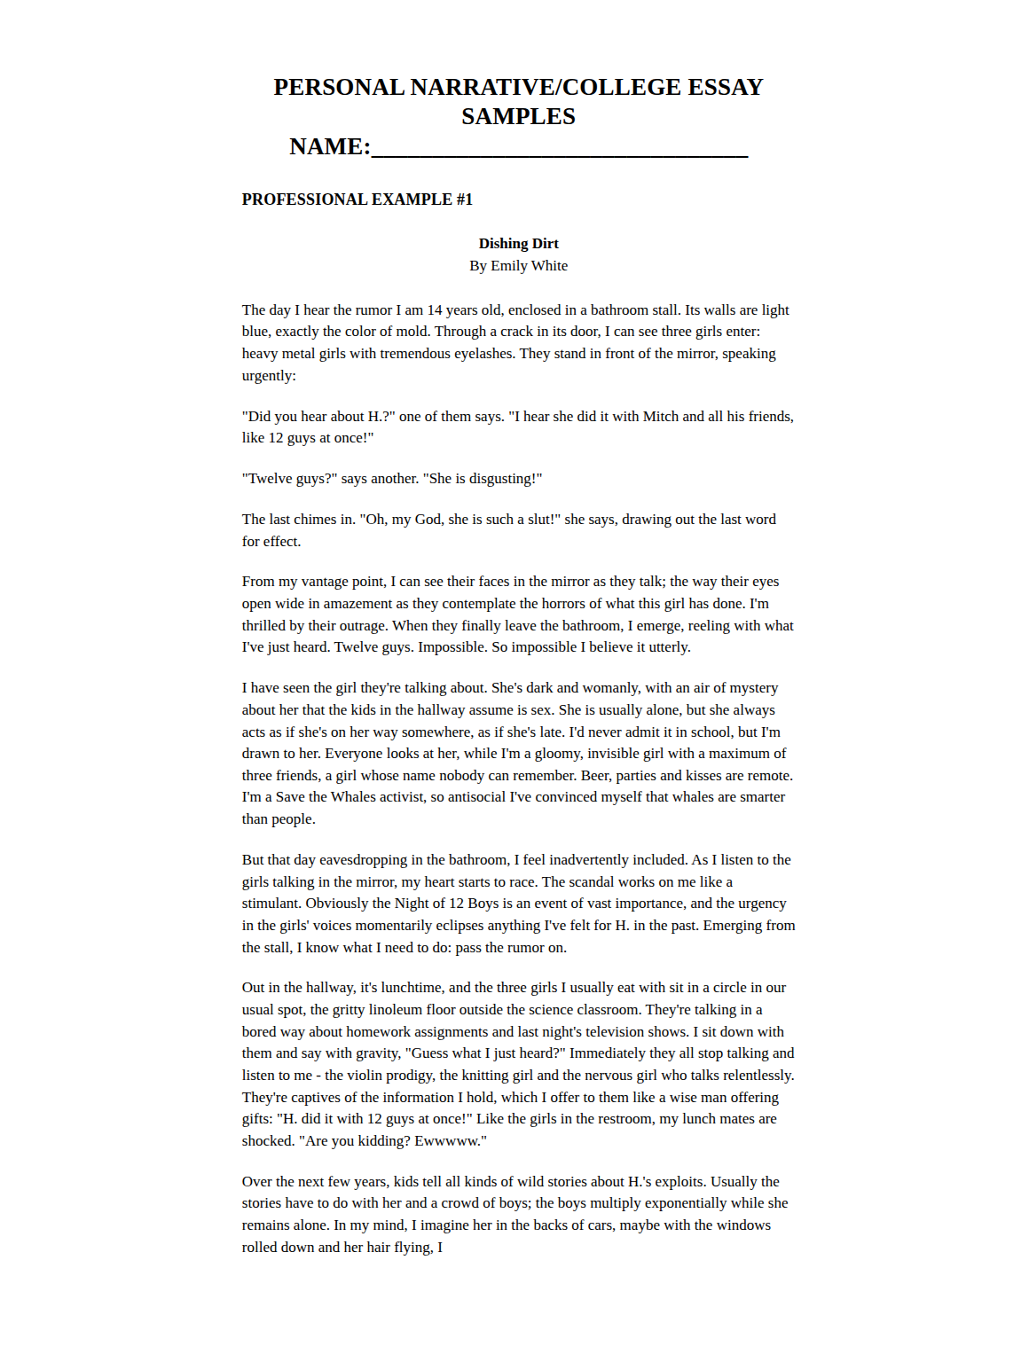PERSONAL NARRATIVE/COLLEGE ESSAY SAMPLES NAME:_______________________________
PROFESSIONAL EXAMPLE #1
Dishing Dirt By Emily White
The day I hear the rumor I am 14 years old, enclosed in a bathroom stall. Its walls are light blue, exactly the color of mold. Through a crack in its door, I can see three girls enter: heavy metal girls with tremendous eyelashes. They stand in front of the mirror, speaking urgently:
"Did you hear about H.?" one of them says. "I hear she did it with Mitch and all his friends, like 12 guys at once!"
"Twelve guys?" says another. "She is disgusting!"
The last chimes in. "Oh, my God, she is such a slut!" she says, drawing out the last word for effect.
From my vantage point, I can see their faces in the mirror as they talk; the way their eyes open wide in amazement as they contemplate the horrors of what this girl has done. I'm thrilled by their outrage. When they finally leave the bathroom, I emerge, reeling with what I've just heard. Twelve guys. Impossible. So impossible I believe it utterly.
I have seen the girl they're talking about. She's dark and womanly, with an air of mystery about her that the kids in the hallway assume is sex. She is usually alone, but she always acts as if she's on her way somewhere, as if she's late. I'd never admit it in school, but I'm drawn to her. Everyone looks at her, while I'm a gloomy, invisible girl with a maximum of three friends, a girl whose name nobody can remember. Beer, parties and kisses are remote. I'm a Save the Whales activist, so antisocial I've convinced myself that whales are smarter than people.
But that day eavesdropping in the bathroom, I feel inadvertently included. As I listen to the girls talking in the mirror, my heart starts to race. The scandal works on me like a stimulant. Obviously the Night of 12 Boys is an event of vast importance, and the urgency in the girls' voices momentarily eclipses anything I've felt for H. in the past. Emerging from the stall, I know what I need to do: pass the rumor on.
Out in the hallway, it's lunchtime, and the three girls I usually eat with sit in a circle in our usual spot, the gritty linoleum floor outside the science classroom. They're talking in a bored way about homework assignments and last night's television shows. I sit down with them and say with gravity, "Guess what I just heard?" Immediately they all stop talking and listen to me - the violin prodigy, the knitting girl and the nervous girl who talks relentlessly. They're captives of the information I hold, which I offer to them like a wise man offering gifts: "H. did it with 12 guys at once!" Like the girls in the restroom, my lunch mates are shocked. "Are you kidding? Ewwwww."
Over the next few years, kids tell all kinds of wild stories about H.'s exploits. Usually the stories have to do with her and a crowd of boys; the boys multiply exponentially while she remains alone. In my mind, I imagine her in the backs of cars, maybe with the windows rolled down and her hair flying, I